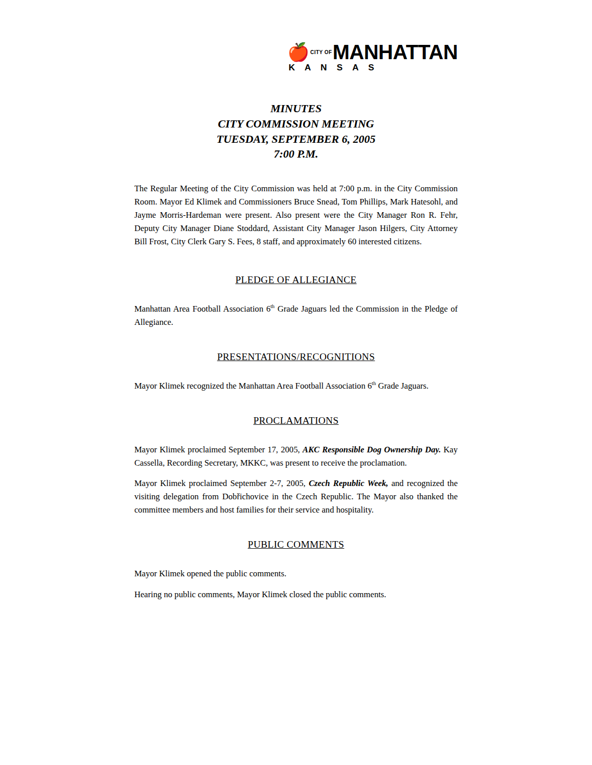🍎CITY OFMANHATTAN
K A N S A S
MINUTES CITY COMMISSION MEETING TUESDAY, SEPTEMBER 6, 2005 7:00 P.M.
The Regular Meeting of the City Commission was held at 7:00 p.m. in the City Commission Room. Mayor Ed Klimek and Commissioners Bruce Snead, Tom Phillips, Mark Hatesohl, and Jayme Morris-Hardeman were present. Also present were the City Manager Ron R. Fehr, Deputy City Manager Diane Stoddard, Assistant City Manager Jason Hilgers, City Attorney Bill Frost, City Clerk Gary S. Fees, 8 staff, and approximately 60 interested citizens.
PLEDGE OF ALLEGIANCE
Manhattan Area Football Association 6th Grade Jaguars led the Commission in the Pledge of Allegiance.
PRESENTATIONS/RECOGNITIONS
Mayor Klimek recognized the Manhattan Area Football Association 6th Grade Jaguars.
PROCLAMATIONS
Mayor Klimek proclaimed September 17, 2005, AKC Responsible Dog Ownership Day. Kay Cassella, Recording Secretary, MKKC, was present to receive the proclamation.
Mayor Klimek proclaimed September 2-7, 2005, Czech Republic Week, and recognized the visiting delegation from Dobřichovice in the Czech Republic. The Mayor also thanked the committee members and host families for their service and hospitality.
PUBLIC COMMENTS
Mayor Klimek opened the public comments.
Hearing no public comments, Mayor Klimek closed the public comments.